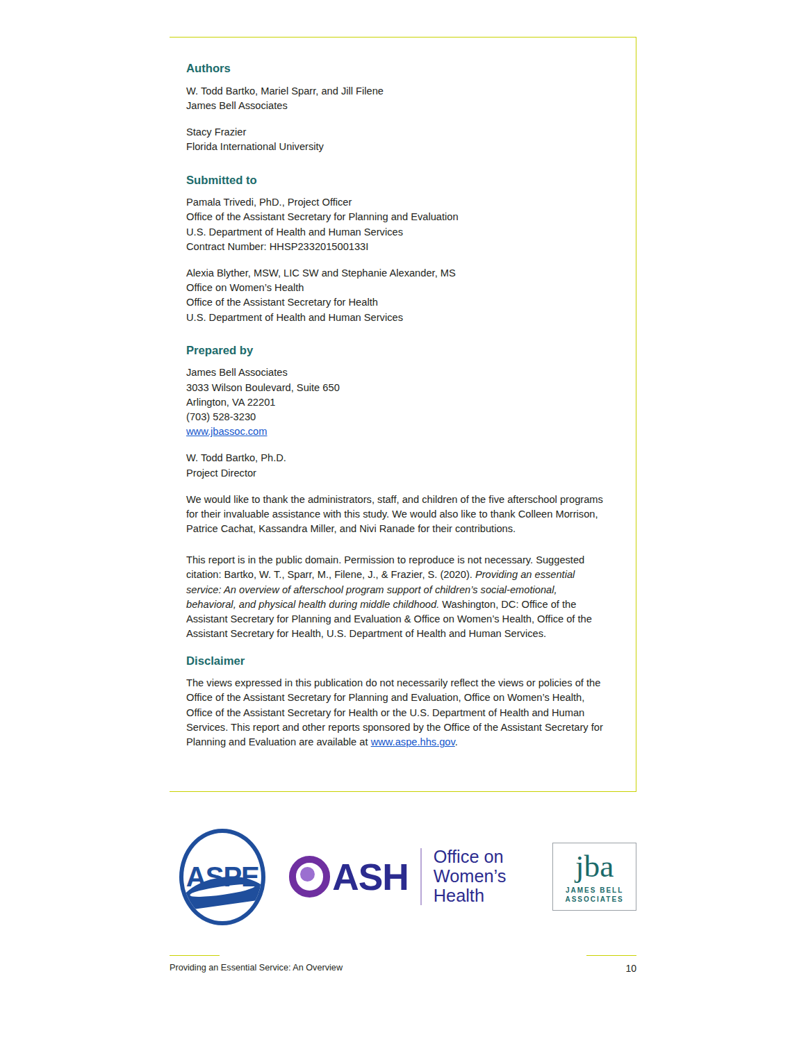Authors
W. Todd Bartko, Mariel Sparr, and Jill Filene
James Bell Associates
Stacy Frazier
Florida International University
Submitted to
Pamala Trivedi, PhD., Project Officer
Office of the Assistant Secretary for Planning and Evaluation
U.S. Department of Health and Human Services
Contract Number: HHSP233201500133I
Alexia Blyther, MSW, LIC SW and Stephanie Alexander, MS
Office on Women’s Health
Office of the Assistant Secretary for Health
U.S. Department of Health and Human Services
Prepared by
James Bell Associates
3033 Wilson Boulevard, Suite 650
Arlington, VA 22201
(703) 528-3230
www.jbassoc.com
W. Todd Bartko, Ph.D.
Project Director
We would like to thank the administrators, staff, and children of the five afterschool programs for their invaluable assistance with this study. We would also like to thank Colleen Morrison, Patrice Cachat, Kassandra Miller, and Nivi Ranade for their contributions.
This report is in the public domain. Permission to reproduce is not necessary. Suggested citation: Bartko, W. T., Sparr, M., Filene, J., & Frazier, S. (2020). Providing an essential service: An overview of afterschool program support of children’s social-emotional, behavioral, and physical health during middle childhood. Washington, DC: Office of the Assistant Secretary for Planning and Evaluation & Office on Women’s Health, Office of the Assistant Secretary for Health, U.S. Department of Health and Human Services.
Disclaimer
The views expressed in this publication do not necessarily reflect the views or policies of the Office of the Assistant Secretary for Planning and Evaluation, Office on Women’s Health, Office of the Assistant Secretary for Health or the U.S. Department of Health and Human Services. This report and other reports sponsored by the Office of the Assistant Secretary for Planning and Evaluation are available at www.aspe.hhs.gov.
ASPE
ASH
Office on
Women’s Health
jba
JAMES BELL
ASSOCIATES
Providing an Essential Service: An Overview
10